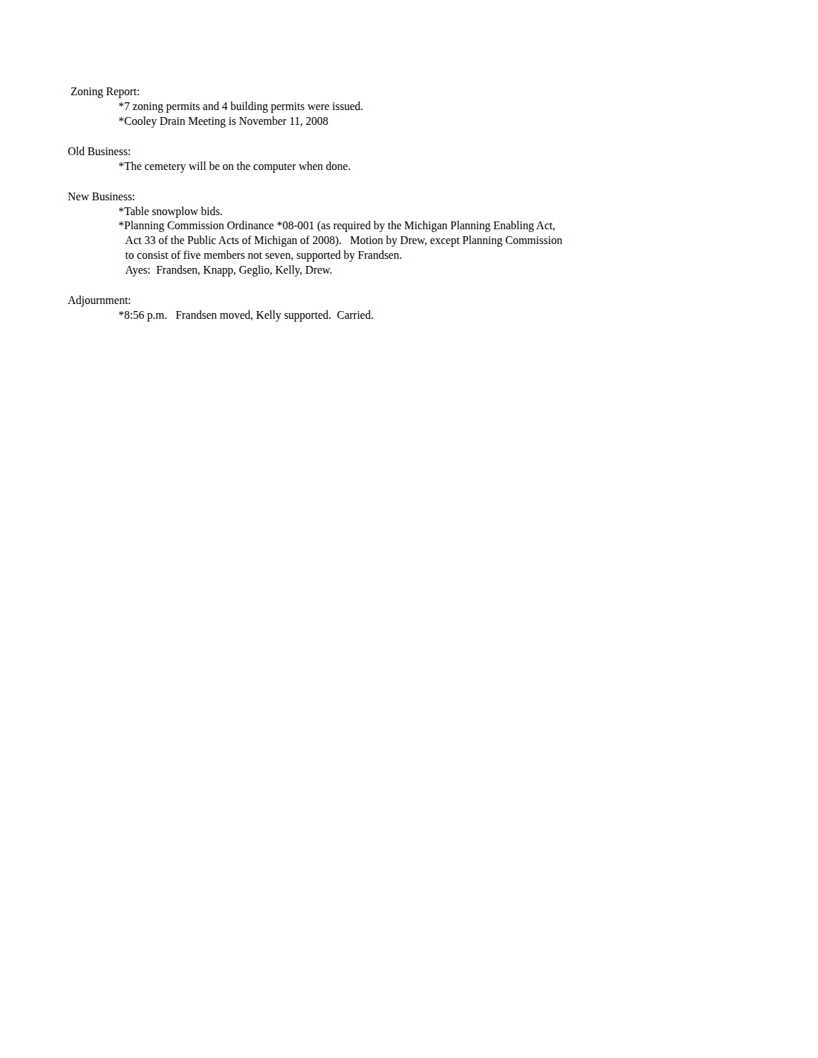Zoning Report:
*7 zoning permits and 4 building permits were issued.
*Cooley Drain Meeting is November 11, 2008
Old Business:
*The cemetery will be on the computer when done.
New Business:
*Table snowplow bids.
*Planning Commission Ordinance *08-001 (as required by the Michigan Planning Enabling Act, Act 33 of the Public Acts of Michigan of 2008). Motion by Drew, except Planning Commission to consist of five members not seven, supported by Frandsen. Ayes: Frandsen, Knapp, Geglio, Kelly, Drew.
Adjournment:
*8:56 p.m. Frandsen moved, Kelly supported. Carried.